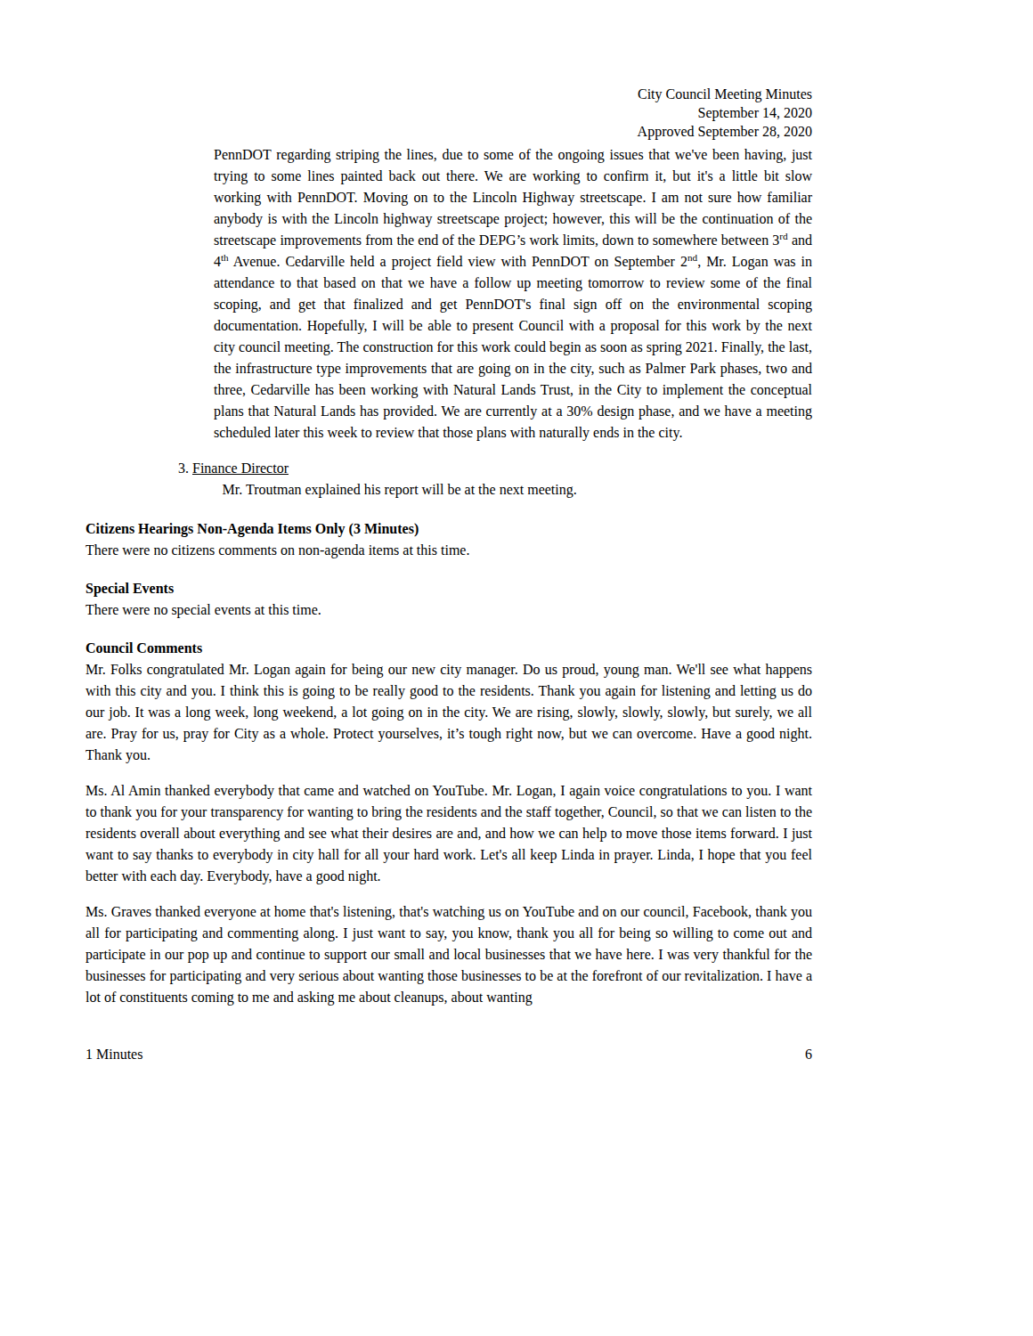City Council Meeting Minutes
September 14, 2020
Approved September 28, 2020
PennDOT regarding striping the lines, due to some of the ongoing issues that we've been having, just trying to some lines painted back out there. We are working to confirm it, but it's a little bit slow working with PennDOT. Moving on to the Lincoln Highway streetscape. I am not sure how familiar anybody is with the Lincoln highway streetscape project; however, this will be the continuation of the streetscape improvements from the end of the DEPG’s work limits, down to somewhere between 3rd and 4th Avenue. Cedarville held a project field view with PennDOT on September 2nd, Mr. Logan was in attendance to that based on that we have a follow up meeting tomorrow to review some of the final scoping, and get that finalized and get PennDOT's final sign off on the environmental scoping documentation. Hopefully, I will be able to present Council with a proposal for this work by the next city council meeting. The construction for this work could begin as soon as spring 2021. Finally, the last, the infrastructure type improvements that are going on in the city, such as Palmer Park phases, two and three, Cedarville has been working with Natural Lands Trust, in the City to implement the conceptual plans that Natural Lands has provided. We are currently at a 30% design phase, and we have a meeting scheduled later this week to review that those plans with naturally ends in the city.
Finance Director Mr. Troutman explained his report will be at the next meeting.
Citizens Hearings Non-Agenda Items Only (3 Minutes)
There were no citizens comments on non-agenda items at this time.
Special Events
There were no special events at this time.
Council Comments
Mr. Folks congratulated Mr. Logan again for being our new city manager. Do us proud, young man. We'll see what happens with this city and you. I think this is going to be really good to the residents. Thank you again for listening and letting us do our job. It was a long week, long weekend, a lot going on in the city. We are rising, slowly, slowly, slowly, but surely, we all are. Pray for us, pray for City as a whole. Protect yourselves, it’s tough right now, but we can overcome. Have a good night. Thank you.
Ms. Al Amin thanked everybody that came and watched on YouTube. Mr. Logan, I again voice congratulations to you. I want to thank you for your transparency for wanting to bring the residents and the staff together, Council, so that we can listen to the residents overall about everything and see what their desires are and, and how we can help to move those items forward. I just want to say thanks to everybody in city hall for all your hard work. Let's all keep Linda in prayer. Linda, I hope that you feel better with each day. Everybody, have a good night.
Ms. Graves thanked everyone at home that's listening, that's watching us on YouTube and on our council, Facebook, thank you all for participating and commenting along. I just want to say, you know, thank you all for being so willing to come out and participate in our pop up and continue to support our small and local businesses that we have here. I was very thankful for the businesses for participating and very serious about wanting those businesses to be at the forefront of our revitalization. I have a lot of constituents coming to me and asking me about cleanups, about wanting
1 Minutes 6